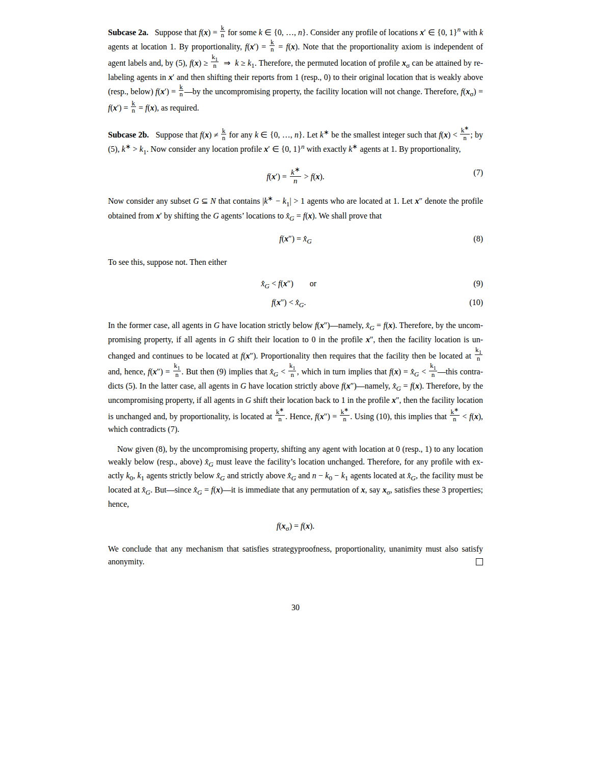Subcase 2a. Suppose that f(x) = kn for some k ∈ {0, …, n}. Consider any profile of locations x′ ∈ {0, 1}n with k agents at location 1. By proportionality, f(x′) = kn = f(x). Note that the proportionality axiom is independent of agent labels and, by (5), f(x) ≥ k1 n ⇒ k ≥ k1. Therefore, the permuted location of profile xσ can be attained by relabeling agents in x′ and then shifting their reports from 1 (resp., 0) to their original location that is weakly above (resp., below) f(x′) = kn—by the uncompromising property, the facility location will not change. Therefore, f(xσ) = f(x′) = kn = f(x), as required.
Subcase 2b. Suppose that f(x) ≠ kn for any k ∈ {0, …, n}. Let k∗ be the smallest integer such that f(x) < k∗n; by (5), k∗ > k1. Now consider any location profile x′ ∈ {0, 1}n with exactly k∗ agents at 1. By proportionality,
f(x′) = k∗n > f(x). (7)
Now consider any subset G ⊆ N that contains |k∗ − k1| > 1 agents who are located at 1. Let x″ denote the profile obtained from x′ by shifting the G agents’ locations to x̂G = f(x). We shall prove that
f(x″) = x̂G (8)
To see this, suppose not. Then either
x̂G < f(x″) or (9) f(x″) < x̂G. (10)
In the former case, all agents in G have location strictly below f(x″)—namely, x̂G = f(x). Therefore, by the uncompromising property, if all agents in G shift their location to 0 in the profile x″, then the facility location is unchanged and continues to be located at f(x″). Proportionality then requires that the facility then be located at k1 n and, hence, f(x″) = k1 n. But then (9) implies that x̂G < k1 n, which in turn implies that f(x) = x̂G < k1 n—this contradicts (5). In the latter case, all agents in G have location strictly above f(x″)—namely, x̂G = f(x). Therefore, by the uncompromising property, if all agents in G shift their location back to 1 in the profile x″, then the facility location is unchanged and, by proportionality, is located at k∗n. Hence, f(x″) = k∗n. Using (10), this implies that k∗n < f(x), which contradicts (7).
Now given (8), by the uncompromising property, shifting any agent with location at 0 (resp., 1) to any location weakly below (resp., above) x̂G must leave the facility’s location unchanged. Therefore, for any profile with exactly k0, k1 agents strictly below x̂G and strictly above x̂G and n − k0 − k1 agents located at x̂G, the facility must be located at x̂G. But—since x̂G = f(x)—it is immediate that any permutation of x, say xσ, satisfies these 3 properties; hence,
f(xσ) = f(x).
We conclude that any mechanism that satisfies strategyproofness, proportionality, unanimity must also satisfy anonymity.
30